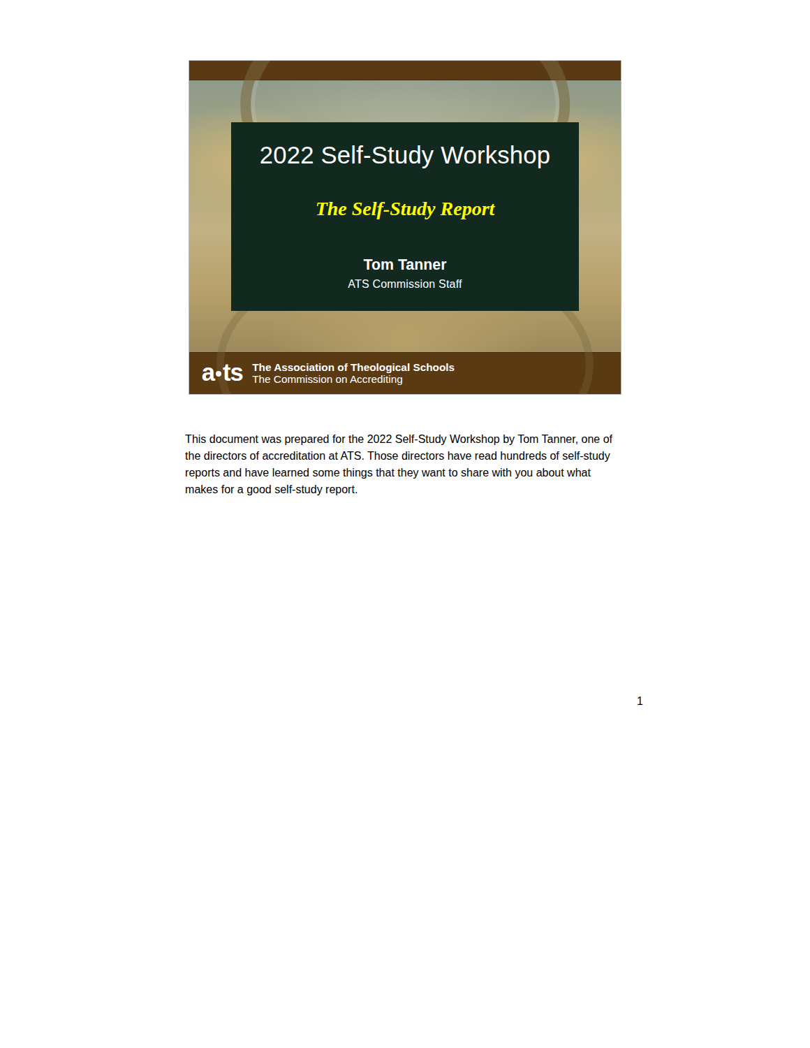2022 Self-Study Workshop
The Self-Study Report
Tom Tanner
ATS Commission Staff
a ts
The Association of Theological Schools The Commission on Accrediting
This document was prepared for the 2022 Self-Study Workshop by Tom Tanner, one of the directors of accreditation at ATS. Those directors have read hundreds of self-study reports and have learned some things that they want to share with you about what makes for a good self-study report.
1